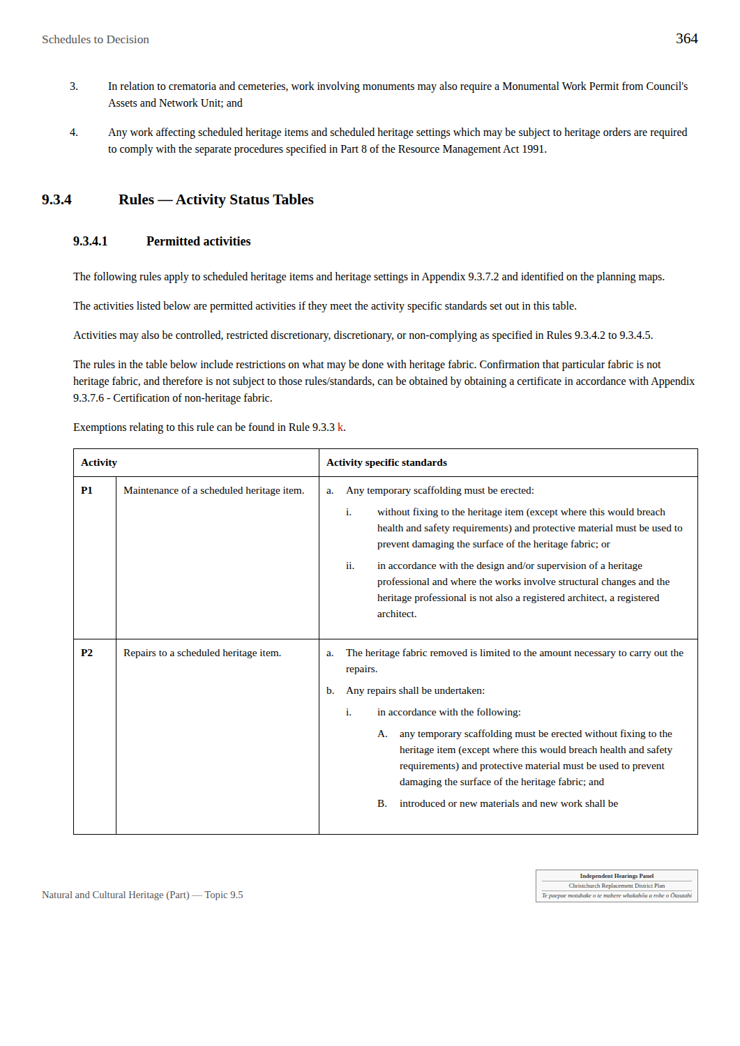Schedules to Decision 364
3. In relation to crematoria and cemeteries, work involving monuments may also require a Monumental Work Permit from Council's Assets and Network Unit; and
4. Any work affecting scheduled heritage items and scheduled heritage settings which may be subject to heritage orders are required to comply with the separate procedures specified in Part 8 of the Resource Management Act 1991.
9.3.4 Rules — Activity Status Tables
9.3.4.1 Permitted activities
The following rules apply to scheduled heritage items and heritage settings in Appendix 9.3.7.2 and identified on the planning maps.
The activities listed below are permitted activities if they meet the activity specific standards set out in this table.
Activities may also be controlled, restricted discretionary, discretionary, or non-complying as specified in Rules 9.3.4.2 to 9.3.4.5.
The rules in the table below include restrictions on what may be done with heritage fabric. Confirmation that particular fabric is not heritage fabric, and therefore is not subject to those rules/standards, can be obtained by obtaining a certificate in accordance with Appendix 9.3.7.6 - Certification of non-heritage fabric.
Exemptions relating to this rule can be found in Rule 9.3.3 k.
| Activity | Activity specific standards |
| --- | --- |
| P1 | Maintenance of a scheduled heritage item. | a. Any temporary scaffolding must be erected: i. without fixing to the heritage item (except where this would breach health and safety requirements) and protective material must be used to prevent damaging the surface of the heritage fabric; or ii. in accordance with the design and/or supervision of a heritage professional and where the works involve structural changes and the heritage professional is not also a registered architect, a registered architect. |
| P2 | Repairs to a scheduled heritage item. | a. The heritage fabric removed is limited to the amount necessary to carry out the repairs. b. Any repairs shall be undertaken: i. in accordance with the following: A. any temporary scaffolding must be erected without fixing to the heritage item (except where this would breach health and safety requirements) and protective material must be used to prevent damaging the surface of the heritage fabric; and B. introduced or new materials and new work shall be |
Natural and Cultural Heritage (Part) — Topic 9.5
Independent Hearings Panel
Christchurch Replacement District Plan
Te paepae motuhake o te mahere whakahōu a rohe o Ōtautahi